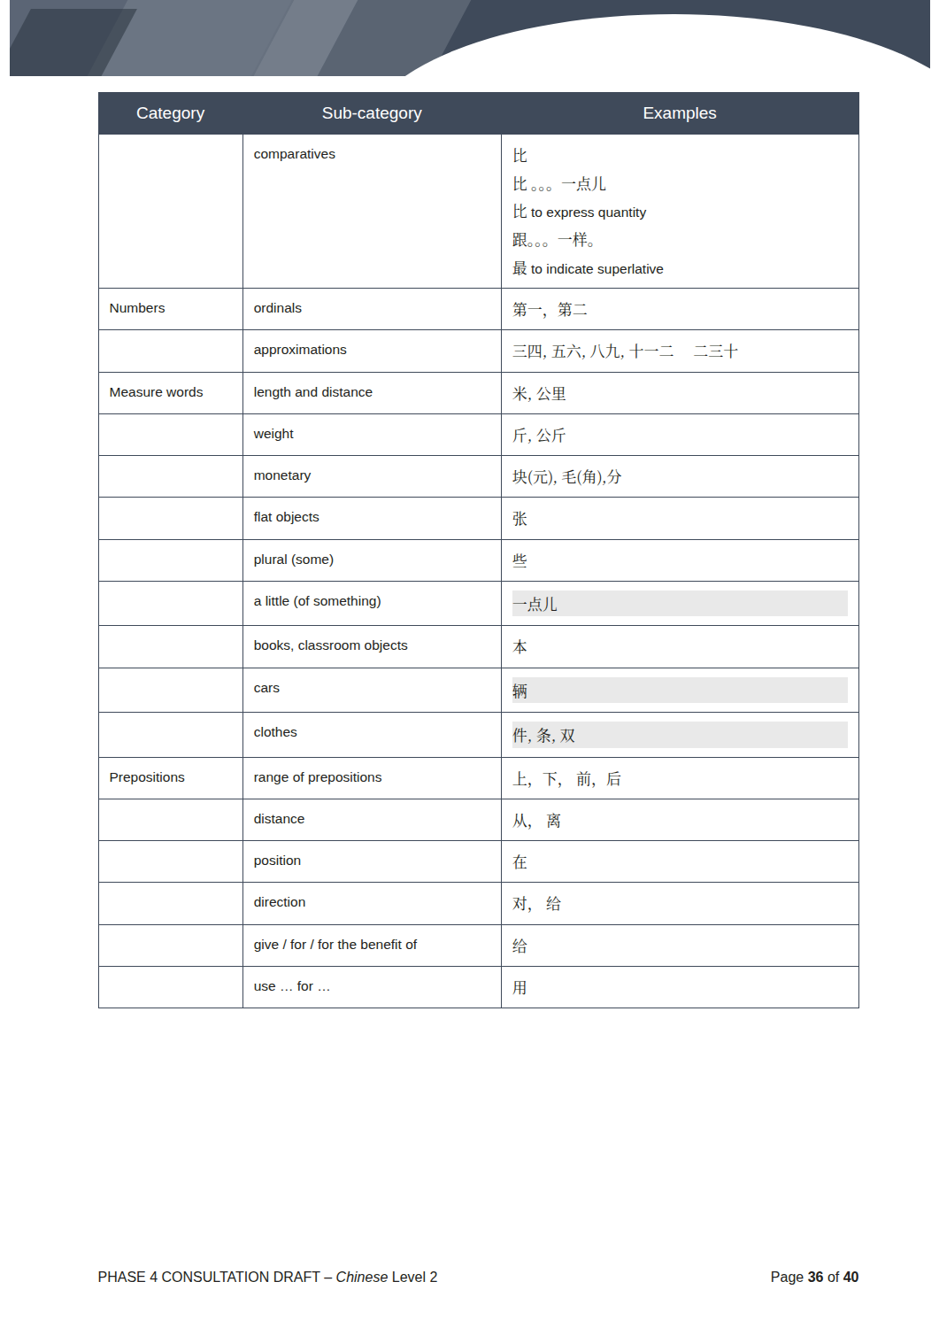| Category | Sub-category | Examples |
| --- | --- | --- |
| | comparatives | 比 比 。。。一点儿 比 to express quantity 跟。。。一样。 最 to indicate superlative |
| Numbers | ordinals | 第一，第二 |
| | approximations | 三四, 五六, 八九, 十一二 二三十 |
| Measure words | length and distance | 米, 公里 |
| | weight | 斤, 公斤 |
| | monetary | 块(元), 毛(角),分 |
| | flat objects | 张 |
| | plural (some) | 些 |
| | a little (of something) | 一点儿 |
| | books, classroom objects | 本 |
| | cars | 辆 |
| | clothes | 件, 条, 双 |
| Prepositions | range of prepositions | 上，下， 前，后 |
| | distance | 从， 离 |
| | position | 在 |
| | direction | 对， 给 |
| | give / for / for the benefit of | 给 |
| | use … for … | 用 |
PHASE 4 CONSULTATION DRAFT – Chinese Level 2
Page 36 of 40